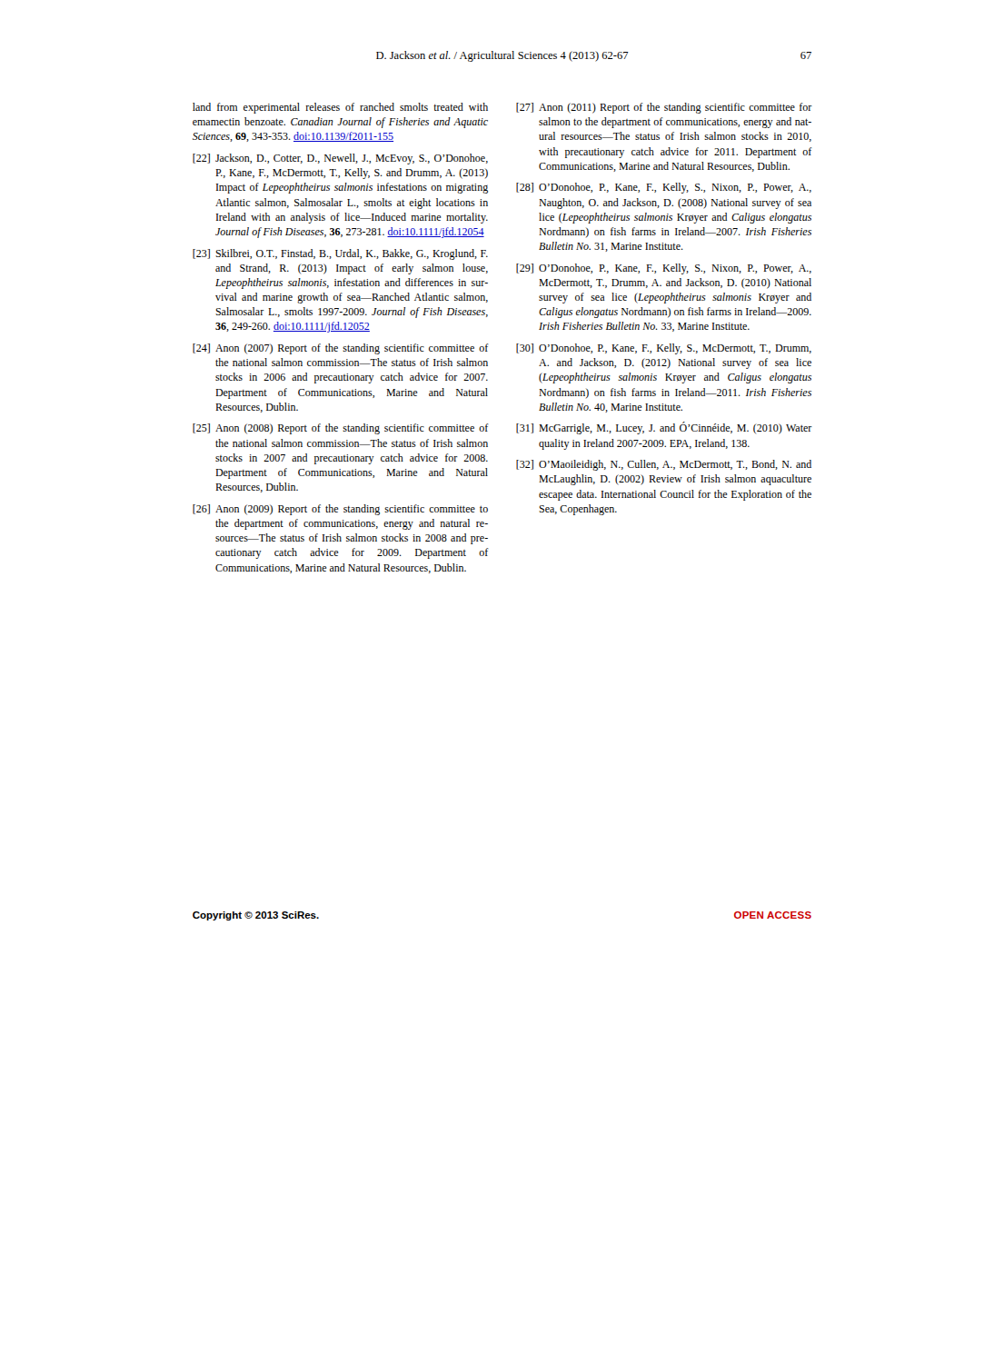D. Jackson et al. / Agricultural Sciences 4 (2013) 62-67
67
land from experimental releases of ranched smolts treated with emamectin benzoate. Canadian Journal of Fisheries and Aquatic Sciences, 69, 343-353. doi:10.1139/f2011-155
[22] Jackson, D., Cotter, D., Newell, J., McEvoy, S., O’Donohoe, P., Kane, F., McDermott, T., Kelly, S. and Drumm, A. (2013) Impact of Lepeophtheirus salmonis infestations on migrating Atlantic salmon, Salmosalar L., smolts at eight locations in Ireland with an analysis of lice—Induced marine mortality. Journal of Fish Diseases, 36, 273-281. doi:10.1111/jfd.12054
[23] Skilbrei, O.T., Finstad, B., Urdal, K., Bakke, G., Kroglund, F. and Strand, R. (2013) Impact of early salmon louse, Lepeophtheirus salmonis, infestation and differences in survival and marine growth of sea—Ranched Atlantic salmon, Salmosalar L., smolts 1997-2009. Journal of Fish Diseases, 36, 249-260. doi:10.1111/jfd.12052
[24] Anon (2007) Report of the standing scientific committee of the national salmon commission—The status of Irish salmon stocks in 2006 and precautionary catch advice for 2007. Department of Communications, Marine and Natural Resources, Dublin.
[25] Anon (2008) Report of the standing scientific committee of the national salmon commission—The status of Irish salmon stocks in 2007 and precautionary catch advice for 2008. Department of Communications, Marine and Natural Resources, Dublin.
[26] Anon (2009) Report of the standing scientific committee to the department of communications, energy and natural resources—The status of Irish salmon stocks in 2008 and precautionary catch advice for 2009. Department of Communications, Marine and Natural Resources, Dublin.
[27] Anon (2011) Report of the standing scientific committee for salmon to the department of communications, energy and natural resources—The status of Irish salmon stocks in 2010, with precautionary catch advice for 2011. Department of Communications, Marine and Natural Resources, Dublin.
[28] O’Donohoe, P., Kane, F., Kelly, S., Nixon, P., Power, A., Naughton, O. and Jackson, D. (2008) National survey of sea lice (Lepeophtheirus salmonis Krøyer and Caligus elongatus Nordmann) on fish farms in Ireland—2007. Irish Fisheries Bulletin No. 31, Marine Institute.
[29] O’Donohoe, P., Kane, F., Kelly, S., Nixon, P., Power, A., McDermott, T., Drumm, A. and Jackson, D. (2010) National survey of sea lice (Lepeophtheirus salmonis Krøyer and Caligus elongatus Nordmann) on fish farms in Ireland—2009. Irish Fisheries Bulletin No. 33, Marine Institute.
[30] O’Donohoe, P., Kane, F., Kelly, S., McDermott, T., Drumm, A. and Jackson, D. (2012) National survey of sea lice (Lepeophtheirus salmonis Krøyer and Caligus elongatus Nordmann) on fish farms in Ireland—2011. Irish Fisheries Bulletin No. 40, Marine Institute.
[31] McGarrigle, M., Lucey, J. and Ó’Cinnéide, M. (2010) Water quality in Ireland 2007-2009. EPA, Ireland, 138.
[32] O’Maoileidigh, N., Cullen, A., McDermott, T., Bond, N. and McLaughlin, D. (2002) Review of Irish salmon aquaculture escapee data. International Council for the Exploration of the Sea, Copenhagen.
Copyright © 2013 SciRes.
OPEN ACCESS